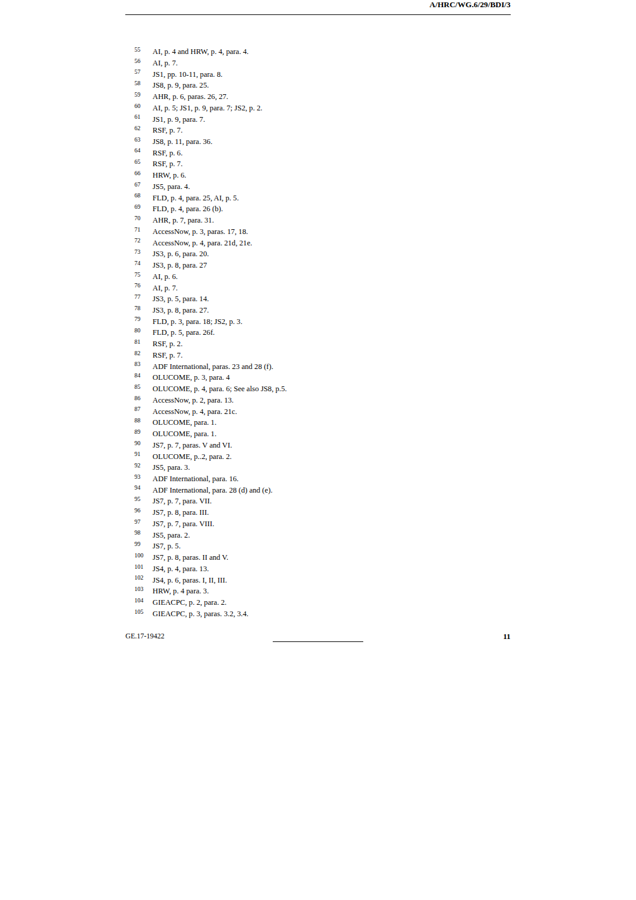A/HRC/WG.6/29/BDI/3
AI, p. 4 and HRW, p. 4, para. 4.
AI, p. 7.
JS1, pp. 10-11, para. 8.
JS8, p. 9, para. 25.
AHR, p. 6, paras. 26, 27.
AI, p. 5; JS1, p. 9, para. 7; JS2, p. 2.
JS1, p. 9, para. 7.
RSF, p. 7.
JS8, p. 11, para. 36.
RSF, p. 6.
RSF, p. 7.
HRW, p. 6.
JS5, para. 4.
FLD, p. 4, para. 25, AI, p. 5.
FLD, p. 4, para. 26 (b).
AHR, p. 7, para. 31.
AccessNow, p. 3, paras. 17, 18.
AccessNow, p. 4, para. 21d, 21e.
JS3, p. 6, para. 20.
JS3, p. 8, para. 27
AI, p. 6.
AI, p. 7.
JS3, p. 5, para. 14.
JS3, p. 8, para. 27.
FLD, p. 3, para. 18; JS2, p. 3.
FLD, p. 5, para. 26f.
RSF, p. 2.
RSF, p. 7.
ADF International, paras. 23 and 28 (f).
OLUCOME, p. 3, para. 4
OLUCOME, p. 4, para. 6; See also JS8, p.5.
AccessNow, p. 2, para. 13.
AccessNow, p. 4, para. 21c.
OLUCOME, para. 1.
OLUCOME, para. 1.
JS7, p. 7, paras. V and VI.
OLUCOME, p..2, para. 2.
JS5, para. 3.
ADF International, para. 16.
ADF International, para. 28 (d) and (e).
JS7, p. 7, para. VII.
JS7, p. 8, para. III.
JS7, p. 7, para. VIII.
JS5, para. 2.
JS7, p. 5.
JS7, p. 8, paras. II and V.
JS4, p. 4, para. 13.
JS4, p. 6, paras. I, II, III.
HRW, p. 4 para. 3.
GIEACPC, p. 2, para. 2.
GIEACPC, p. 3, paras. 3.2, 3.4.
GE.17-19422 11